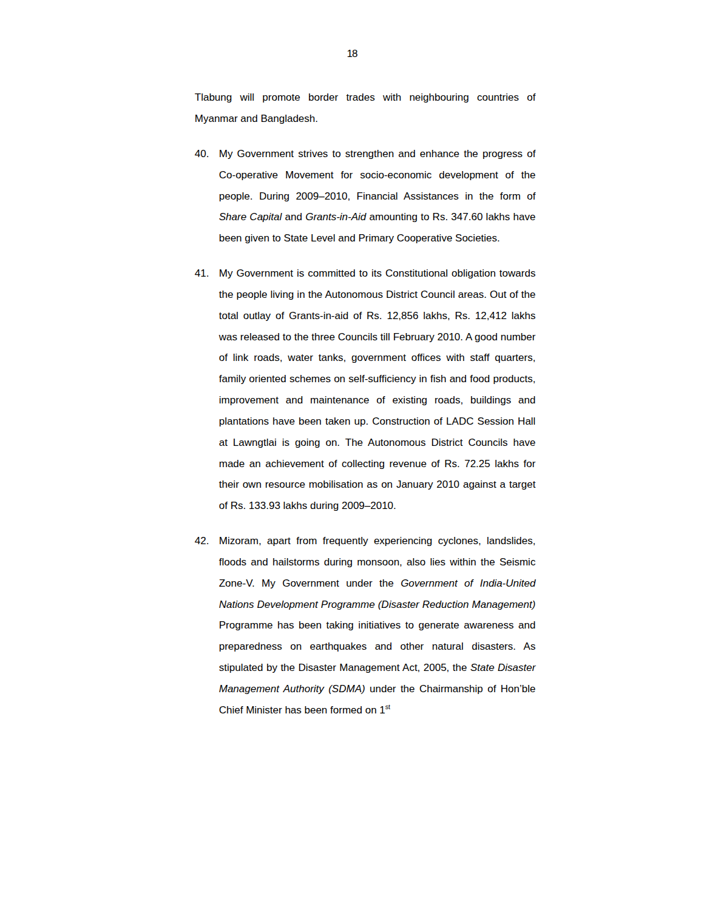18
Tlabung will promote border trades with neighbouring countries of Myanmar and Bangladesh.
40. My Government strives to strengthen and enhance the progress of Co-operative Movement for socio-economic development of the people. During 2009–2010, Financial Assistances in the form of Share Capital and Grants-in-Aid amounting to Rs. 347.60 lakhs have been given to State Level and Primary Cooperative Societies.
41. My Government is committed to its Constitutional obligation towards the people living in the Autonomous District Council areas. Out of the total outlay of Grants-in-aid of Rs. 12,856 lakhs, Rs. 12,412 lakhs was released to the three Councils till February 2010. A good number of link roads, water tanks, government offices with staff quarters, family oriented schemes on self-sufficiency in fish and food products, improvement and maintenance of existing roads, buildings and plantations have been taken up. Construction of LADC Session Hall at Lawngtlai is going on. The Autonomous District Councils have made an achievement of collecting revenue of Rs. 72.25 lakhs for their own resource mobilisation as on January 2010 against a target of Rs. 133.93 lakhs during 2009–2010.
42. Mizoram, apart from frequently experiencing cyclones, landslides, floods and hailstorms during monsoon, also lies within the Seismic Zone-V. My Government under the Government of India-United Nations Development Programme (Disaster Reduction Management) Programme has been taking initiatives to generate awareness and preparedness on earthquakes and other natural disasters. As stipulated by the Disaster Management Act, 2005, the State Disaster Management Authority (SDMA) under the Chairmanship of Hon’ble Chief Minister has been formed on 1st